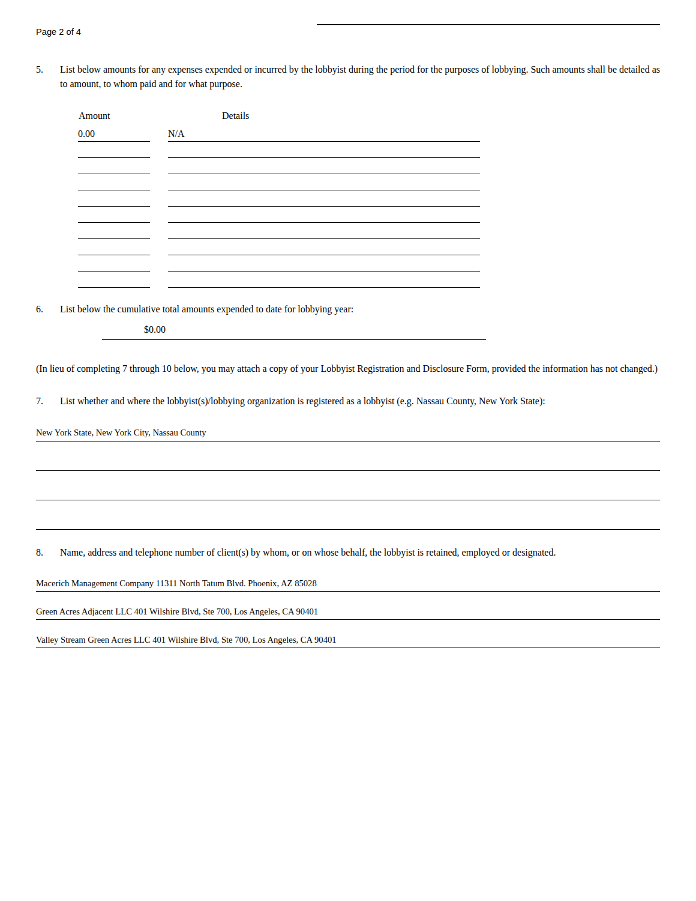Page 2 of 4
5.
List below amounts for any expenses expended or incurred by the lobbyist during the period for the purposes of lobbying. Such amounts shall be detailed as to amount, to whom paid and for what purpose.
| Amount | | Details |
| --- | --- | --- |
| 0.00 | | N/A |
6.
List below the cumulative total amounts expended to date for lobbying year:
$0.00
(In lieu of completing 7 through 10 below, you may attach a copy of your Lobbyist Registration and Disclosure Form, provided the information has not changed.)
7.
List whether and where the lobbyist(s)/lobbying organization is registered as a lobbyist (e.g. Nassau County, New York State):
New York State, New York City, Nassau County
8.
Name, address and telephone number of client(s) by whom, or on whose behalf, the lobbyist is retained, employed or designated.
Macerich Management Company 11311 North Tatum Blvd. Phoenix, AZ 85028
Green Acres Adjacent LLC 401 Wilshire Blvd, Ste 700, Los Angeles, CA 90401
Valley Stream Green Acres LLC 401 Wilshire Blvd, Ste 700, Los Angeles, CA 90401